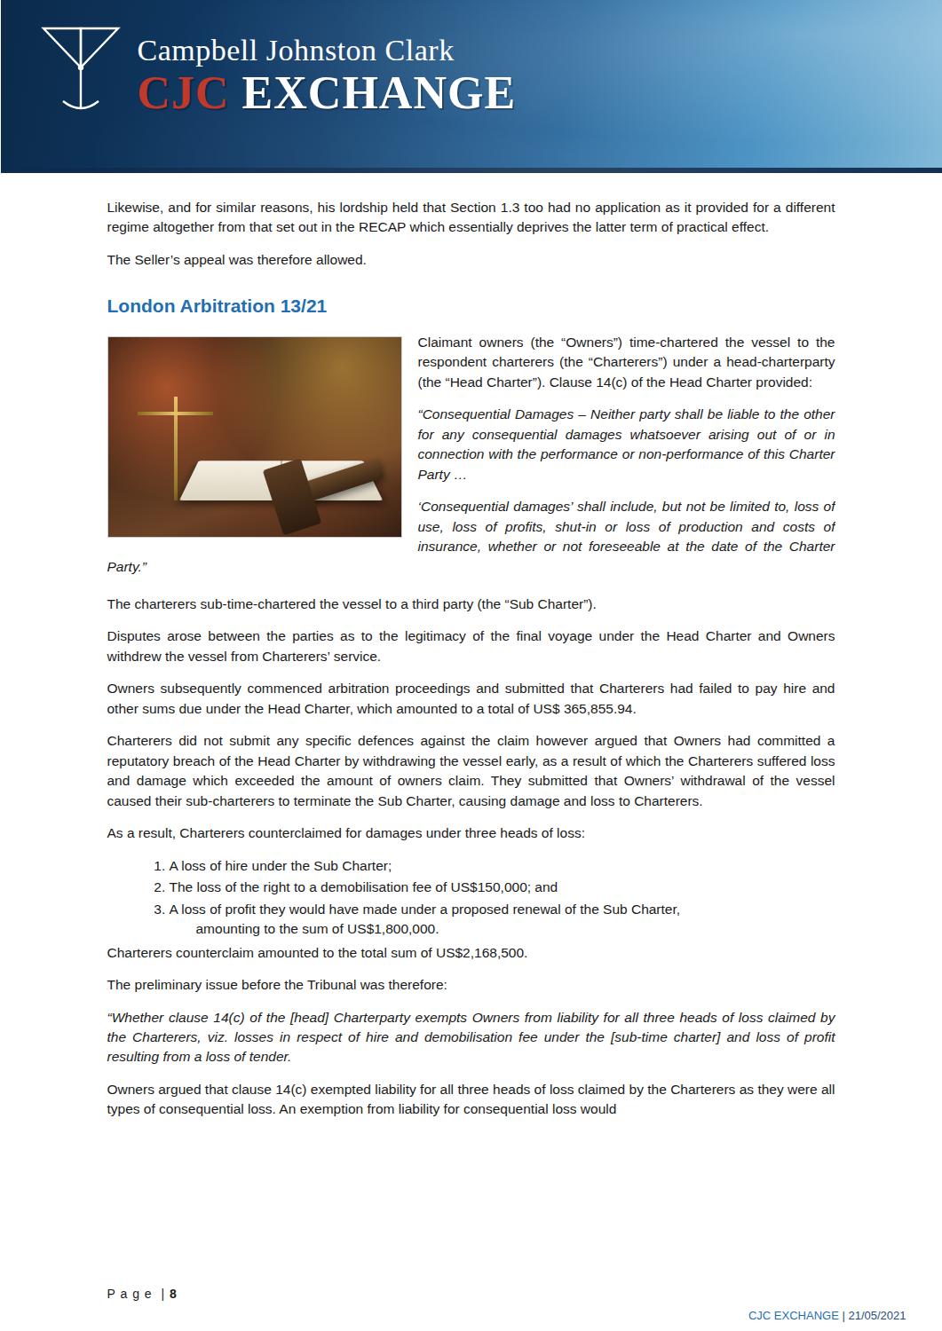Campbell Johnston Clark
CJC EXCHANGE
Likewise, and for similar reasons, his lordship held that Section 1.3 too had no application as it provided for a different regime altogether from that set out in the RECAP which essentially deprives the latter term of practical effect.
The Seller’s appeal was therefore allowed.
London Arbitration 13/21
Claimant owners (the “Owners”) time-chartered the vessel to the respondent charterers (the “Charterers”) under a head-charterparty (the “Head Charter”). Clause 14(c) of the Head Charter provided:
“Consequential Damages – Neither party shall be liable to the other for any consequential damages whatsoever arising out of or in connection with the performance or non-performance of this Charter Party …
‘Consequential damages’ shall include, but not be limited to, loss of use, loss of profits, shut-in or loss of production and costs of insurance, whether or not foreseeable at the date of the Charter Party.”
The charterers sub-time-chartered the vessel to a third party (the “Sub Charter”).
Disputes arose between the parties as to the legitimacy of the final voyage under the Head Charter and Owners withdrew the vessel from Charterers’ service.
Owners subsequently commenced arbitration proceedings and submitted that Charterers had failed to pay hire and other sums due under the Head Charter, which amounted to a total of US$ 365,855.94.
Charterers did not submit any specific defences against the claim however argued that Owners had committed a reputatory breach of the Head Charter by withdrawing the vessel early, as a result of which the Charterers suffered loss and damage which exceeded the amount of owners claim. They submitted that Owners’ withdrawal of the vessel caused their sub-charterers to terminate the Sub Charter, causing damage and loss to Charterers.
As a result, Charterers counterclaimed for damages under three heads of loss:
A loss of hire under the Sub Charter;
The loss of the right to a demobilisation fee of US$150,000; and
A loss of profit they would have made under a proposed renewal of the Sub Charter, amounting to the sum of US$1,800,000.
Charterers counterclaim amounted to the total sum of US$2,168,500.
The preliminary issue before the Tribunal was therefore:
“Whether clause 14(c) of the [head] Charterparty exempts Owners from liability for all three heads of loss claimed by the Charterers, viz. losses in respect of hire and demobilisation fee under the [sub-time charter] and loss of profit resulting from a loss of tender.
Owners argued that clause 14(c) exempted liability for all three heads of loss claimed by the Charterers as they were all types of consequential loss. An exemption from liability for consequential loss would
P a g e | 8
CJC EXCHANGE | 21/05/2021